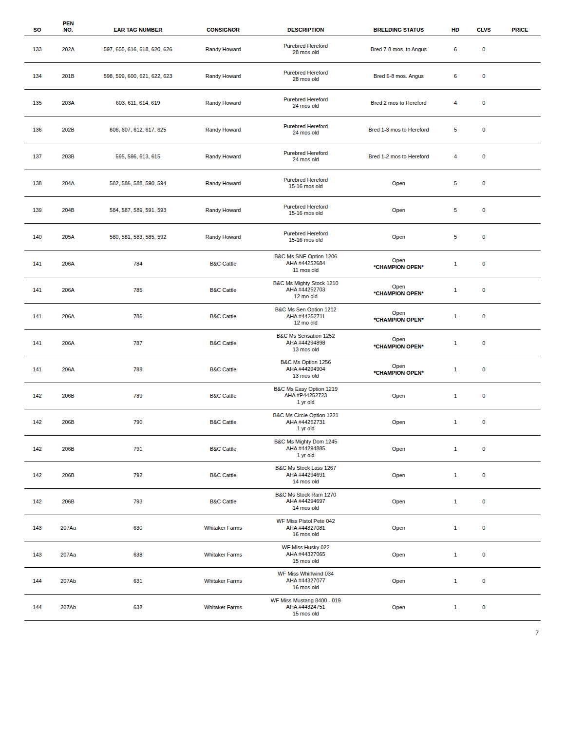| SO | PEN NO. | EAR TAG NUMBER | CONSIGNOR | DESCRIPTION | BREEDING STATUS | HD | CLVS | PRICE |
| --- | --- | --- | --- | --- | --- | --- | --- | --- |
| 133 | 202A | 597, 605, 616, 618, 620, 626 | Randy Howard | Purebred Hereford 28 mos old | Bred 7-8 mos. to Angus | 6 | 0 | |
| 134 | 201B | 598, 599, 600, 621, 622, 623 | Randy Howard | Purebred Hereford 28 mos old | Bred 6-8 mos. Angus | 6 | 0 | |
| 135 | 203A | 603, 611, 614, 619 | Randy Howard | Purebred Hereford 24 mos old | Bred 2 mos to Hereford | 4 | 0 | |
| 136 | 202B | 606, 607, 612, 617, 625 | Randy Howard | Purebred Hereford 24 mos old | Bred 1-3 mos to Hereford | 5 | 0 | |
| 137 | 203B | 595, 596, 613, 615 | Randy Howard | Purebred Hereford 24 mos old | Bred 1-2 mos to Hereford | 4 | 0 | |
| 138 | 204A | 582, 586, 588, 590, 594 | Randy Howard | Purebred Hereford 15-16 mos old | Open | 5 | 0 | |
| 139 | 204B | 584, 587, 589, 591, 593 | Randy Howard | Purebred Hereford 15-16 mos old | Open | 5 | 0 | |
| 140 | 205A | 580, 581, 583, 585, 592 | Randy Howard | Purebred Hereford 15-16 mos old | Open | 5 | 0 | |
| 141 | 206A | 784 | B&C Cattle | B&C Ms SNE Option 1206 AHA #44252684 11 mos old | Open *CHAMPION OPEN* | 1 | 0 | |
| 141 | 206A | 785 | B&C Cattle | B&C Ms Mighty Stock 1210 AHA #44252703 12 mo old | Open *CHAMPION OPEN* | 1 | 0 | |
| 141 | 206A | 786 | B&C Cattle | B&C Ms Sen Option 1212 AHA #44252711 12 mo old | Open *CHAMPION OPEN* | 1 | 0 | |
| 141 | 206A | 787 | B&C Cattle | B&C Ms Sensation 1252 AHA #44294898 13 mos old | Open *CHAMPION OPEN* | 1 | 0 | |
| 141 | 206A | 788 | B&C Cattle | B&C Ms Option 1256 AHA #44294904 13 mos old | Open *CHAMPION OPEN* | 1 | 0 | |
| 142 | 206B | 789 | B&C Cattle | B&C Ms Easy Option 1219 AHA #P44252723 1 yr old | Open | 1 | 0 | |
| 142 | 206B | 790 | B&C Cattle | B&C Ms Circle Option 1221 AHA #44252731 1 yr old | Open | 1 | 0 | |
| 142 | 206B | 791 | B&C Cattle | B&C Ms Mighty Dom 1245 AHA #44294885 1 yr old | Open | 1 | 0 | |
| 142 | 206B | 792 | B&C Cattle | B&C Ms Stock Lass 1267 AHA #44294691 14 mos old | Open | 1 | 0 | |
| 142 | 206B | 793 | B&C Cattle | B&C Ms Stock Ram 1270 AHA #44294697 14 mos old | Open | 1 | 0 | |
| 143 | 207Aa | 630 | Whitaker Farms | WF Miss Pistol Pete 042 AHA #44327081 16 mos old | Open | 1 | 0 | |
| 143 | 207Aa | 638 | Whitaker Farms | WF Miss Husky 022 AHA #44327065 15 mos old | Open | 1 | 0 | |
| 144 | 207Ab | 631 | Whitaker Farms | WF Miss Whirlwind 034 AHA #44327077 16 mos old | Open | 1 | 0 | |
| 144 | 207Ab | 632 | Whitaker Farms | WF Miss Mustang 8400 - 019 AHA #44324751 15 mos old | Open | 1 | 0 | |
7